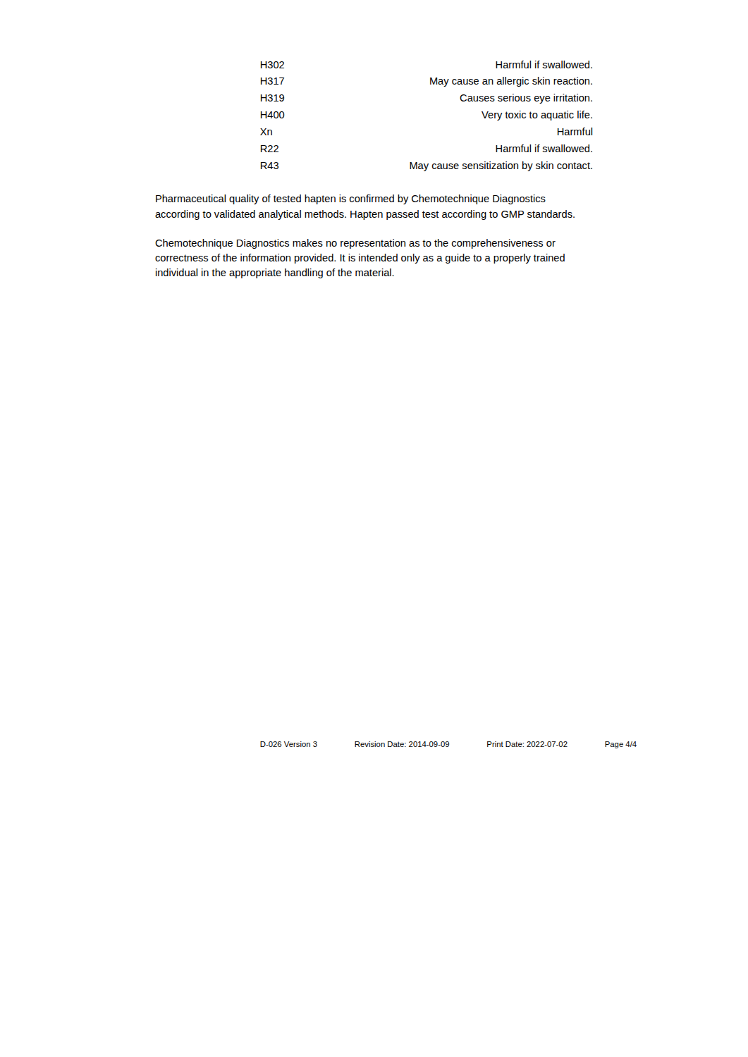| H302 | Harmful if swallowed. |
| H317 | May cause an allergic skin reaction. |
| H319 | Causes serious eye irritation. |
| H400 | Very toxic to aquatic life. |
| Xn | Harmful |
| R22 | Harmful if swallowed. |
| R43 | May cause sensitization by skin contact. |
Pharmaceutical quality of tested hapten is confirmed by Chemotechnique Diagnostics according to validated analytical methods. Hapten passed test according to GMP standards.
Chemotechnique Diagnostics makes no representation as to the comprehensiveness or correctness of the information provided. It is intended only as a guide to a properly trained individual in the appropriate handling of the material.
D-026 Version 3 Revision Date: 2014-09-09 Print Date: 2022-07-02 Page 4/4